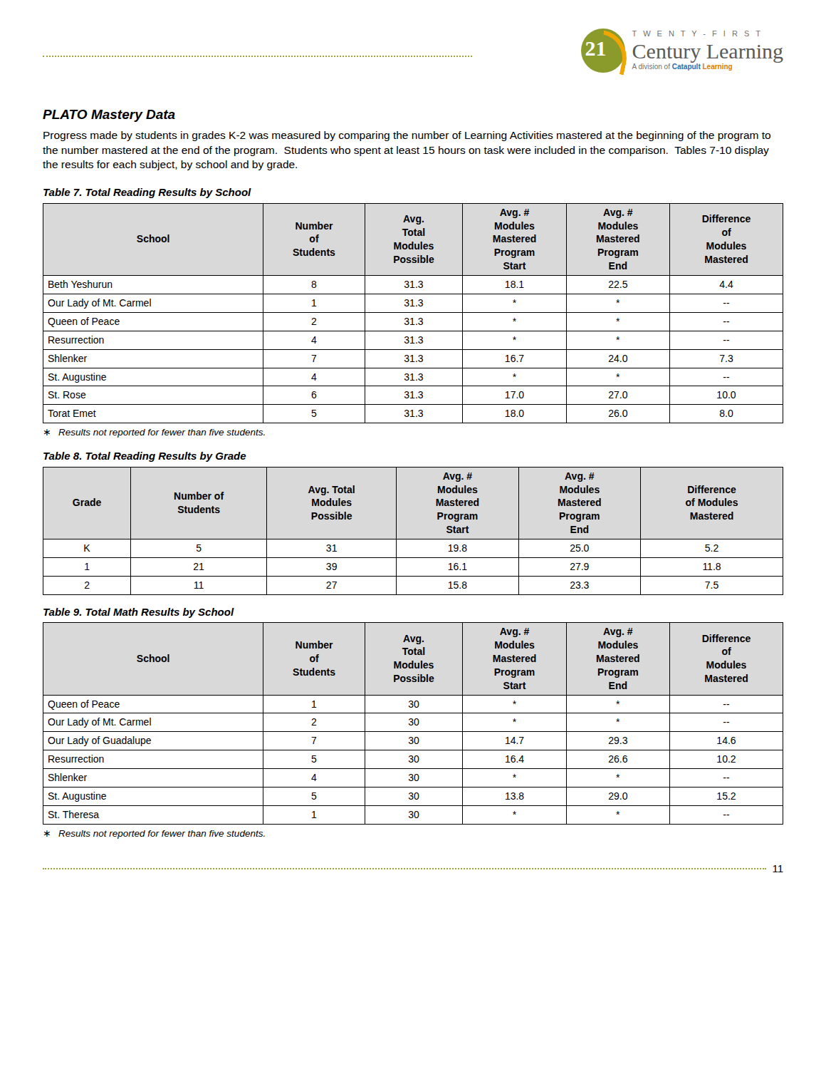21
T W E N T Y - F I R S T
Century Learning
A division of Catapult Learning
PLATO Mastery Data
Progress made by students in grades K-2 was measured by comparing the number of Learning Activities mastered at the beginning of the program to the number mastered at the end of the program. Students who spent at least 15 hours on task were included in the comparison. Tables 7-10 display the results for each subject, by school and by grade.
Table 7. Total Reading Results by School
| School | Number of Students | Avg. Total Modules Possible | Avg. # Modules Mastered Program Start | Avg. # Modules Mastered Program End | Difference of Modules Mastered |
| --- | --- | --- | --- | --- | --- |
| Beth Yeshurun | 8 | 31.3 | 18.1 | 22.5 | 4.4 |
| Our Lady of Mt. Carmel | 1 | 31.3 | * | * | -- |
| Queen of Peace | 2 | 31.3 | * | * | -- |
| Resurrection | 4 | 31.3 | * | * | -- |
| Shlenker | 7 | 31.3 | 16.7 | 24.0 | 7.3 |
| St. Augustine | 4 | 31.3 | * | * | -- |
| St. Rose | 6 | 31.3 | 17.0 | 27.0 | 10.0 |
| Torat Emet | 5 | 31.3 | 18.0 | 26.0 | 8.0 |
∗Results not reported for fewer than five students.
Table 8. Total Reading Results by Grade
| Grade | Number of Students | Avg. Total Modules Possible | Avg. # Modules Mastered Program Start | Avg. # Modules Mastered Program End | Difference of Modules Mastered |
| --- | --- | --- | --- | --- | --- |
| K | 5 | 31 | 19.8 | 25.0 | 5.2 |
| 1 | 21 | 39 | 16.1 | 27.9 | 11.8 |
| 2 | 11 | 27 | 15.8 | 23.3 | 7.5 |
Table 9. Total Math Results by School
| School | Number of Students | Avg. Total Modules Possible | Avg. # Modules Mastered Program Start | Avg. # Modules Mastered Program End | Difference of Modules Mastered |
| --- | --- | --- | --- | --- | --- |
| Queen of Peace | 1 | 30 | * | * | -- |
| Our Lady of Mt. Carmel | 2 | 30 | * | * | -- |
| Our Lady of Guadalupe | 7 | 30 | 14.7 | 29.3 | 14.6 |
| Resurrection | 5 | 30 | 16.4 | 26.6 | 10.2 |
| Shlenker | 4 | 30 | * | * | -- |
| St. Augustine | 5 | 30 | 13.8 | 29.0 | 15.2 |
| St. Theresa | 1 | 30 | * | * | -- |
∗Results not reported for fewer than five students.
11